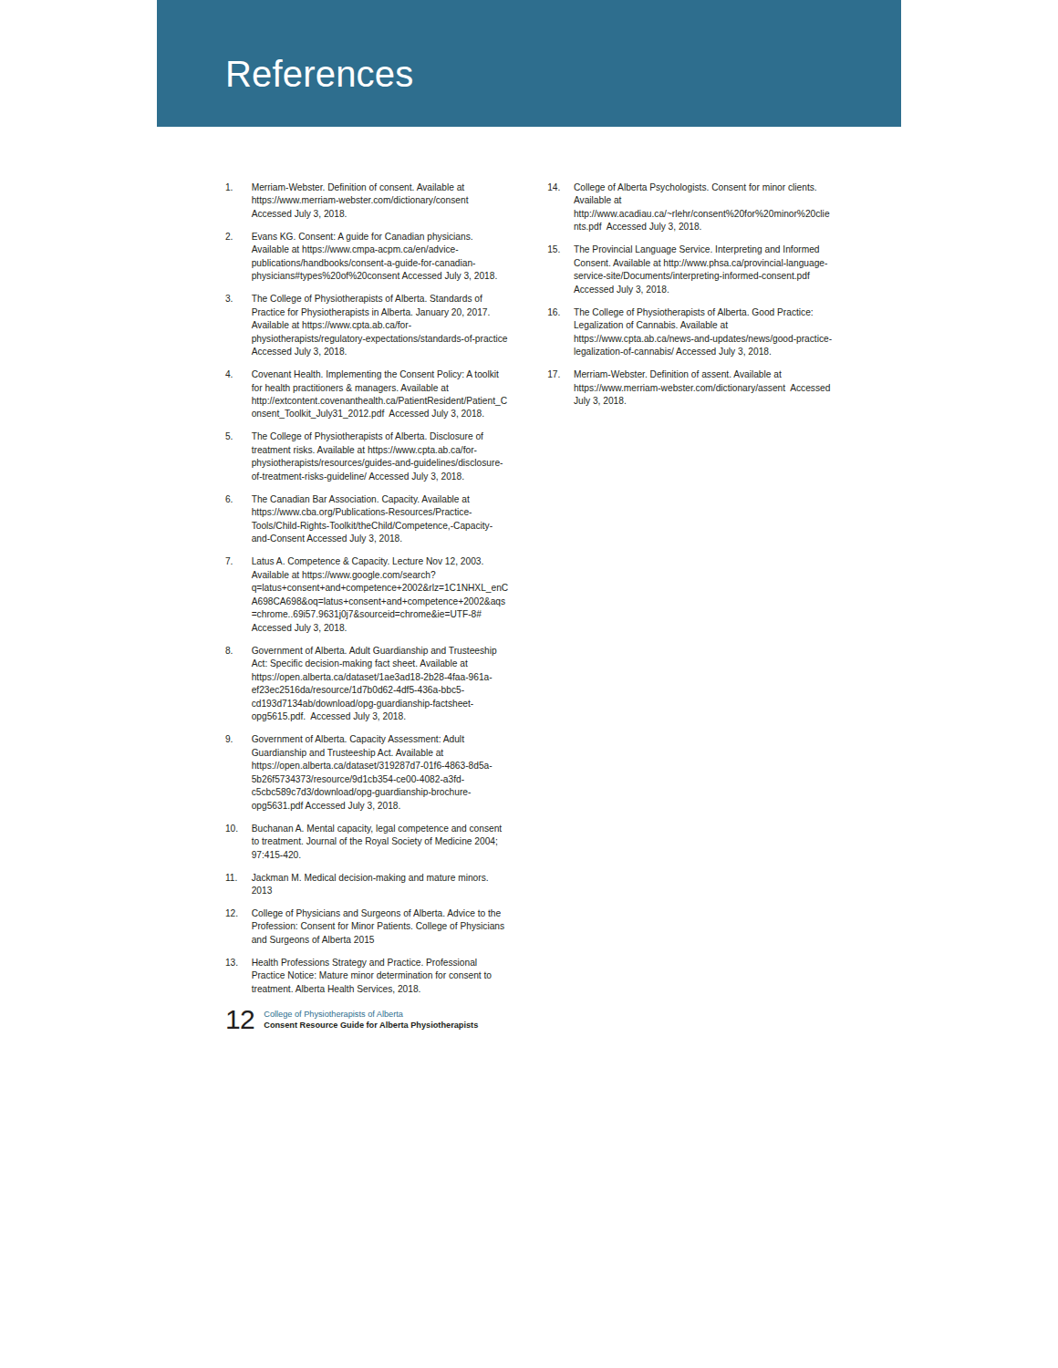References
1. Merriam-Webster. Definition of consent. Available at https://www.merriam-webster.com/dictionary/consent Accessed July 3, 2018.
2. Evans KG. Consent: A guide for Canadian physicians. Available at https://www.cmpa-acpm.ca/en/advice-publications/handbooks/consent-a-guide-for-canadian-physicians#types%20of%20consent Accessed July 3, 2018.
3. The College of Physiotherapists of Alberta. Standards of Practice for Physiotherapists in Alberta. January 20, 2017. Available at https://www.cpta.ab.ca/for-physiotherapists/regulatory-expectations/standards-of-practice Accessed July 3, 2018.
4. Covenant Health. Implementing the Consent Policy: A toolkit for health practitioners & managers. Available at http://extcontent.covenanthealth.ca/PatientResident/Patient_Consent_Toolkit_July31_2012.pdf Accessed July 3, 2018.
5. The College of Physiotherapists of Alberta. Disclosure of treatment risks. Available at https://www.cpta.ab.ca/for-physiotherapists/resources/guides-and-guidelines/disclosure-of-treatment-risks-guideline/ Accessed July 3, 2018.
6. The Canadian Bar Association. Capacity. Available at https://www.cba.org/Publications-Resources/Practice-Tools/Child-Rights-Toolkit/theChild/Competence,-Capacity-and-Consent Accessed July 3, 2018.
7. Latus A. Competence & Capacity. Lecture Nov 12, 2003. Available at https://www.google.com/search?q=latus+consent+and+competence+2002&rlz=1C1NHXL_enCA698CA698&oq=latus+consent+and+competence+2002&aqs=chrome..69i57.9631j0j7&sourceid=chrome&ie=UTF-8# Accessed July 3, 2018.
8. Government of Alberta. Adult Guardianship and Trusteeship Act: Specific decision-making fact sheet. Available at https://open.alberta.ca/dataset/1ae3ad18-2b28-4faa-961a-ef23ec2516da/resource/1d7b0d62-4df5-436a-bbc5-cd193d7134ab/download/opg-guardianship-factsheet-opg5615.pdf. Accessed July 3, 2018.
9. Government of Alberta. Capacity Assessment: Adult Guardianship and Trusteeship Act. Available at https://open.alberta.ca/dataset/319287d7-01f6-4863-8d5a-5b26f5734373/resource/9d1cb354-ce00-4082-a3fd-c5cbc589c7d3/download/opg-guardianship-brochure-opg5631.pdf Accessed July 3, 2018.
10. Buchanan A. Mental capacity, legal competence and consent to treatment. Journal of the Royal Society of Medicine 2004; 97:415-420.
11. Jackman M. Medical decision-making and mature minors. 2013
12. College of Physicians and Surgeons of Alberta. Advice to the Profession: Consent for Minor Patients. College of Physicians and Surgeons of Alberta 2015
13. Health Professions Strategy and Practice. Professional Practice Notice: Mature minor determination for consent to treatment. Alberta Health Services, 2018.
14. College of Alberta Psychologists. Consent for minor clients. Available at http://www.acadiau.ca/~rlehr/consent%20for%20minor%20clients.pdf Accessed July 3, 2018.
15. The Provincial Language Service. Interpreting and Informed Consent. Available at http://www.phsa.ca/provincial-language-service-site/Documents/interpreting-informed-consent.pdf Accessed July 3, 2018.
16. The College of Physiotherapists of Alberta. Good Practice: Legalization of Cannabis. Available at https://www.cpta.ab.ca/news-and-updates/news/good-practice-legalization-of-cannabis/ Accessed July 3, 2018.
17. Merriam-Webster. Definition of assent. Available at https://www.merriam-webster.com/dictionary/assent Accessed July 3, 2018.
12
College of Physiotherapists of Alberta
Consent Resource Guide for Alberta Physiotherapists